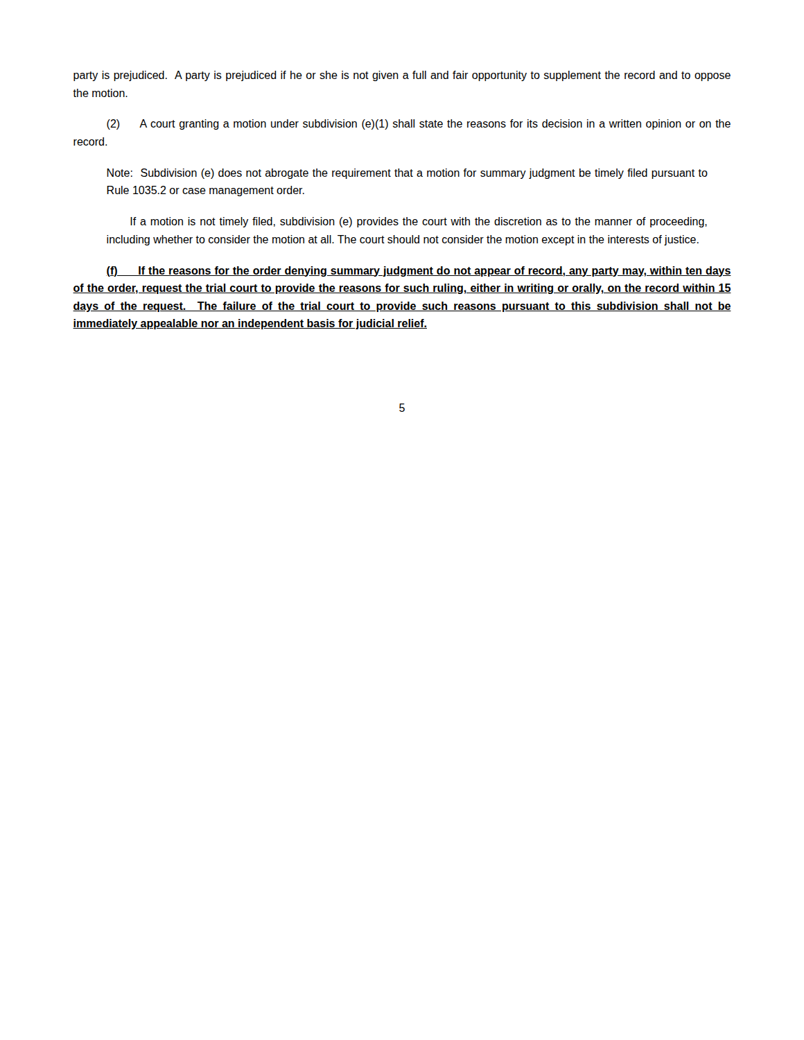party is prejudiced. A party is prejudiced if he or she is not given a full and fair opportunity to supplement the record and to oppose the motion.
(2) A court granting a motion under subdivision (e)(1) shall state the reasons for its decision in a written opinion or on the record.
Note: Subdivision (e) does not abrogate the requirement that a motion for summary judgment be timely filed pursuant to Rule 1035.2 or case management order.
If a motion is not timely filed, subdivision (e) provides the court with the discretion as to the manner of proceeding, including whether to consider the motion at all. The court should not consider the motion except in the interests of justice.
(f) If the reasons for the order denying summary judgment do not appear of record, any party may, within ten days of the order, request the trial court to provide the reasons for such ruling, either in writing or orally, on the record within 15 days of the request. The failure of the trial court to provide such reasons pursuant to this subdivision shall not be immediately appealable nor an independent basis for judicial relief.
5